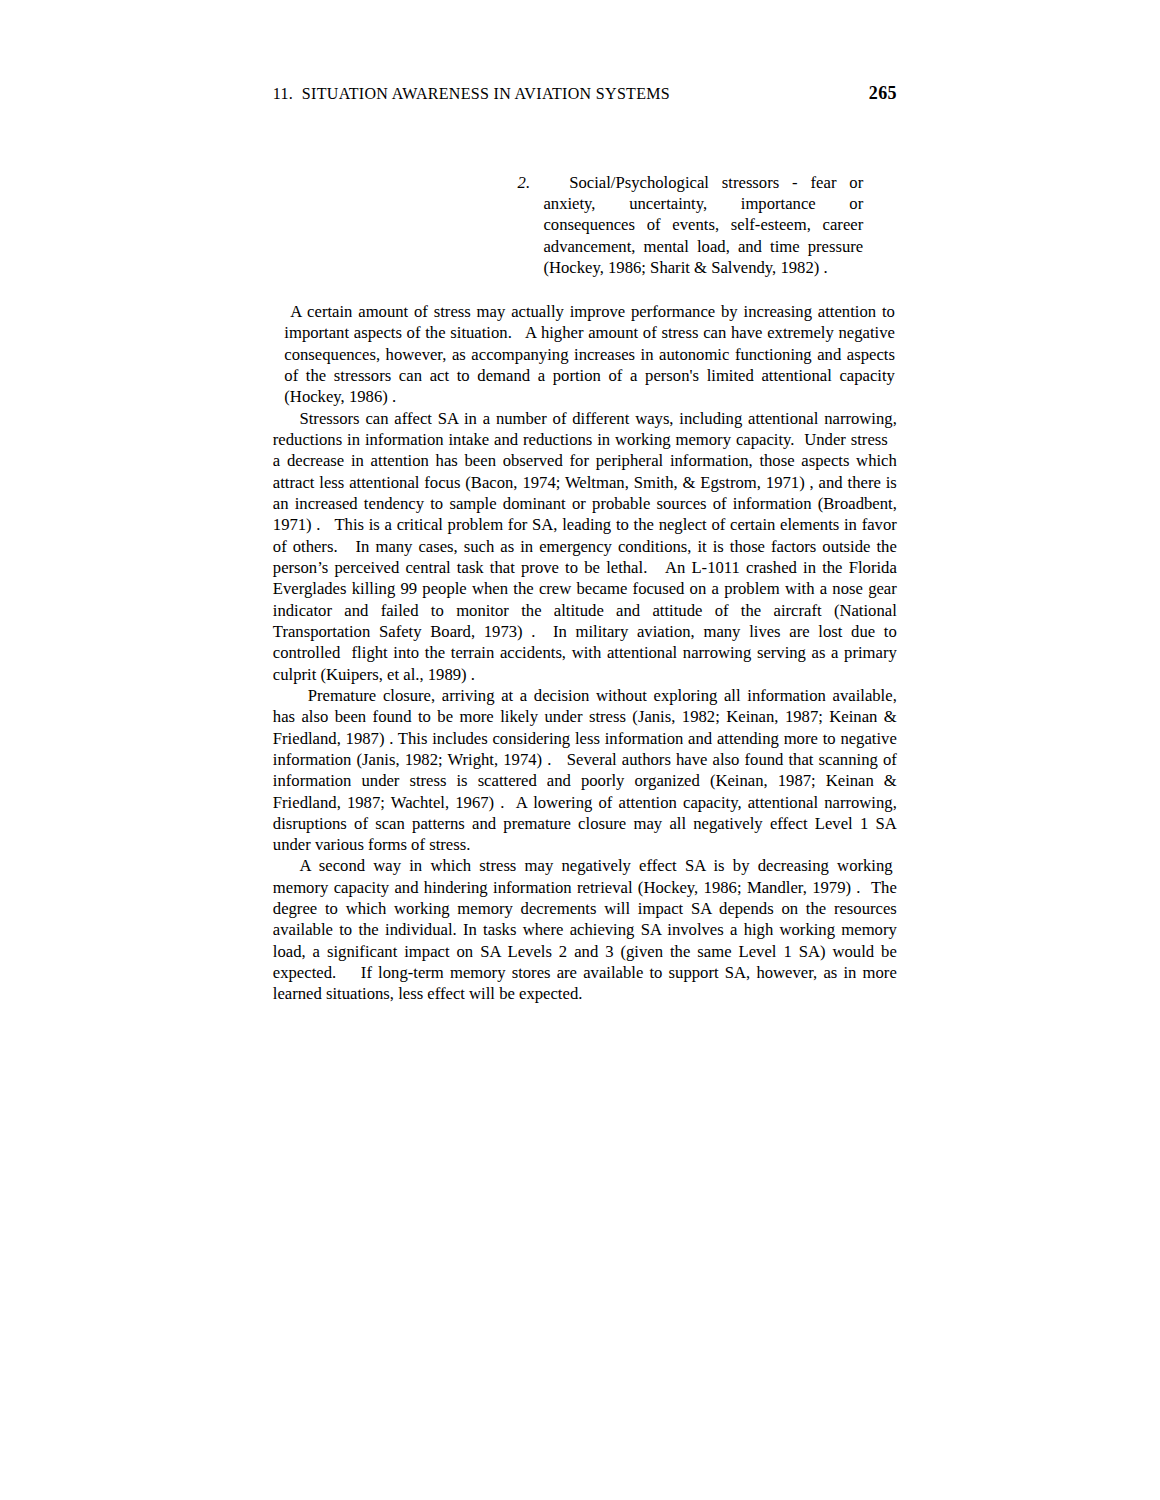11. Situation Awareness in Aviation Systems 265
2. Social/Psychological stressors - fear or anxiety, uncertainty, importance or consequences of events, self-esteem, career advancement, mental load, and time pressure (Hockey, 1986; Sharit & Salvendy, 1982) .
A certain amount of stress may actually improve performance by increasing attention to important aspects of the situation. A higher amount of stress can have extremely negative consequences, however, as accompanying increases in autonomic functioning and aspects of the stressors can act to demand a portion of a person's limited attentional capacity (Hockey, 1986) .
Stressors can affect SA in a number of different ways, including attentional narrowing, reductions in information intake and reductions in working memory capacity. Under stress a decrease in attention has been observed for peripheral information, those aspects which attract less attentional focus (Bacon, 1974; Weltman, Smith, & Egstrom, 1971) , and there is an increased tendency to sample dominant or probable sources of information (Broadbent, 1971) . This is a critical problem for SA, leading to the neglect of certain elements in favor of others. In many cases, such as in emergency conditions, it is those factors outside the person’s perceived central task that prove to be lethal. An L-1011 crashed in the Florida Everglades killing 99 people when the crew became focused on a problem with a nose gear indicator and failed to monitor the altitude and attitude of the aircraft (National Transportation Safety Board, 1973) . In military aviation, many lives are lost due to controlled flight into the terrain accidents, with attentional narrowing serving as a primary culprit (Kuipers, et al., 1989) .
Premature closure, arriving at a decision without exploring all information available, has also been found to be more likely under stress (Janis, 1982; Keinan, 1987; Keinan & Friedland, 1987) . This includes considering less information and attending more to negative information (Janis, 1982; Wright, 1974) . Several authors have also found that scanning of information under stress is scattered and poorly organized (Keinan, 1987; Keinan & Friedland, 1987; Wachtel, 1967) . A lowering of attention capacity, attentional narrowing, disruptions of scan patterns and premature closure may all negatively effect Level 1 SA under various forms of stress.
A second way in which stress may negatively effect SA is by decreasing working memory capacity and hindering information retrieval (Hockey, 1986; Mandler, 1979) . The degree to which working memory decrements will impact SA depends on the resources available to the individual. In tasks where achieving SA involves a high working memory load, a significant impact on SA Levels 2 and 3 (given the same Level 1 SA) would be expected. If long-term memory stores are available to support SA, however, as in more learned situations, less effect will be expected.